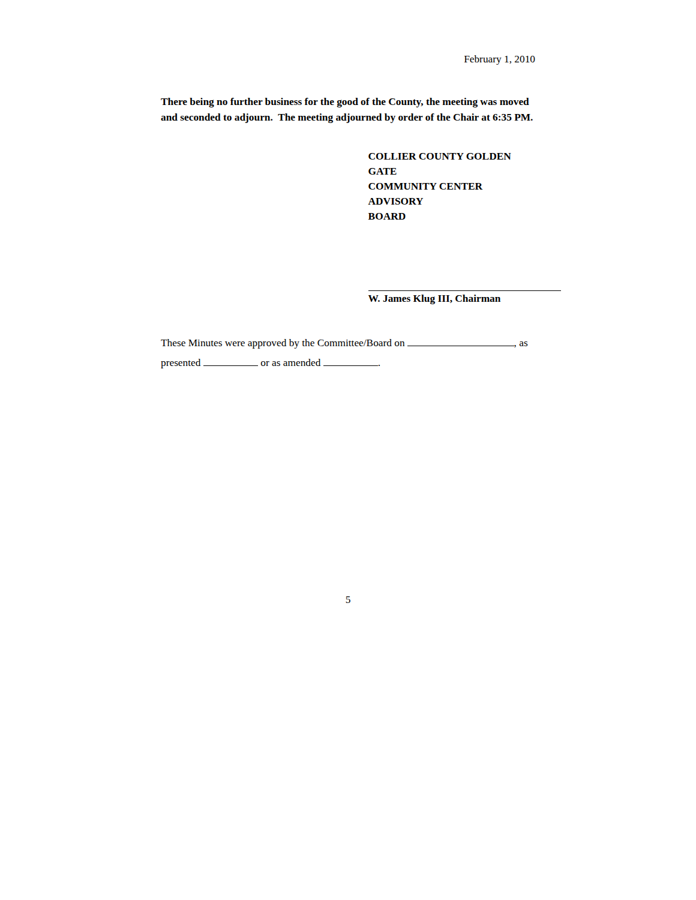February 1, 2010
There being no further business for the good of the County, the meeting was moved and seconded to adjourn. The meeting adjourned by order of the Chair at 6:35 PM.
COLLIER COUNTY GOLDEN GATE
COMMUNITY CENTER ADVISORY
BOARD
W. James Klug III, Chairman
These Minutes were approved by the Committee/Board on , as presented or as amended .
5